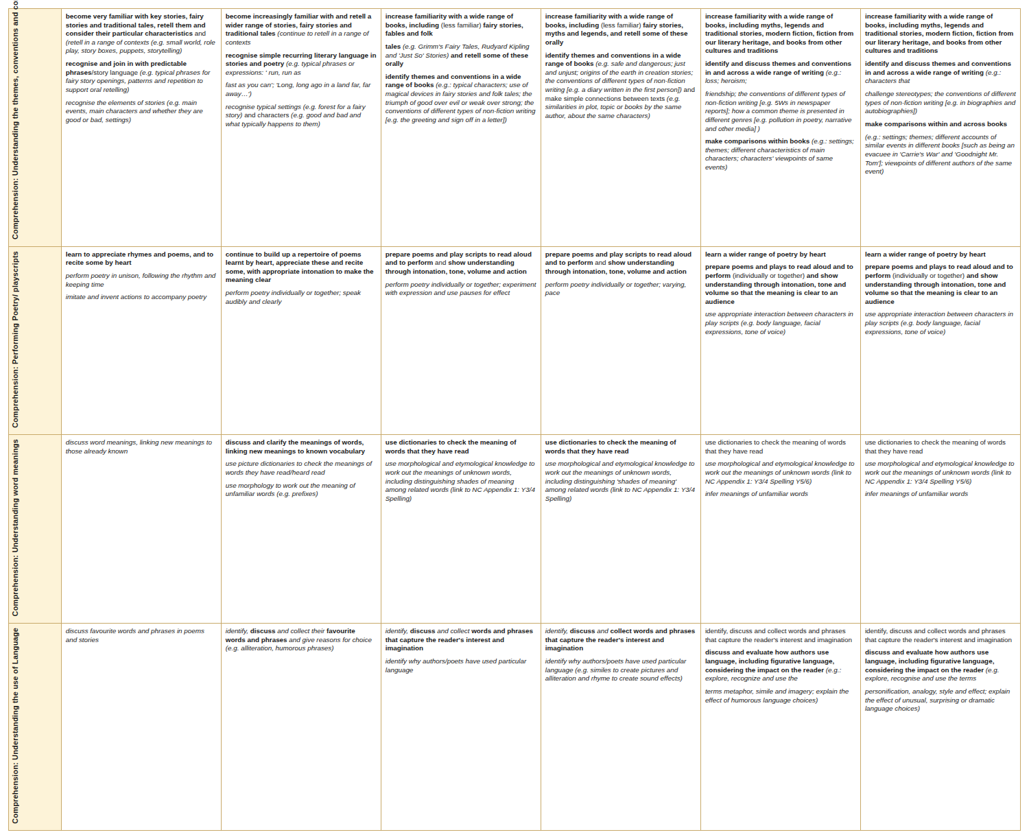| Comprehension: Understanding the themes, conventions and context of texts | become very familiar with key stories, fairy stories and traditional tales, retell them and consider their particular characteristics and (retell in a range of contexts (e.g. small world, role play, story boxes, puppets, storytelling) recognise and join in with predictable phrases /story language (e.g. typical phrases for fairy story openings, patterns and repetition to support oral retelling) recognise the elements of stories (e.g. main events, main characters and whether they are good or bad, settings) | become increasingly familiar with and retell a wider range of stories, fairy stories and traditional tales (continue to retell in a range of contexts recognise simple recurring literary language in stories and poetry (e.g. typical phrases or expressions: ' run, run as fast as you can'; 'Long, long ago in a land far, far away…') recognise typical settings (e.g. forest for a fairy story) and characters (e.g. good and bad and what typically happens to them) | increase familiarity with a wide range of books, including (less familiar) fairy stories, fables and folk tales (e.g. Grimm's Fairy Tales, Rudyard Kipling and 'Just So' Stories) and retell some of these orally identify themes and conventions in a wide range of books (e.g.: typical characters; use of magical devices in fairy stories and folk tales; the triumph of good over evil or weak over strong; the conventions of different types of non-fiction writing [e.g. the greeting and sign off in a letter]) | increase familiarity with a wide range of books, including (less familiar) fairy stories, myths and legends, and retell some of these orally identify themes and conventions in a wide range of books (e.g. safe and dangerous; just and unjust; origins of the earth in creation stories; the conventions of different types of non-fiction writing [e.g. a diary written in the first person]) and make simple connections between texts (e.g. similarities in plot, topic or books by the same author, about the same characters) | increase familiarity with a wide range of books, including myths, legends and traditional stories, modern fiction, fiction from our literary heritage, and books from other cultures and traditions identify and discuss themes and conventions in and across a wide range of writing (e.g.: loss; heroism; friendship; the conventions of different types of non-fiction writing [e.g. 5Ws in newspaper reports]; how a common theme is presented in different genres [e.g. pollution in poetry, narrative and other media] ) make comparisons within books (e.g.: settings; themes; different characteristics of main characters; characters' viewpoints of same events) | increase familiarity with a wide range of books, including myths, legends and traditional stories, modern fiction, fiction from our literary heritage, and books from other cultures and traditions identify and discuss themes and conventions in and across a wide range of writing (e.g.: characters that challenge stereotypes; the conventions of different types of non-fiction writing [e.g. in biographies and autobiographies]) make comparisons within and across books (e.g.: settings; themes; different accounts of similar events in different books [such as being an evacuee in 'Carrie's War' and 'Goodnight Mr. Tom']; viewpoints of different authors of the same event) |
| Comprehension: Performing Poetry/ playscripts | learn to appreciate rhymes and poems, and to recite some by heart perform poetry in unison, following the rhythm and keeping time imitate and invent actions to accompany poetry | continue to build up a repertoire of poems learnt by heart, appreciate these and recite some, with appropriate intonation to make the meaning clear perform poetry individually or together; speak audibly and clearly | prepare poems and play scripts to read aloud and to perform and show understanding through intonation, tone, volume and action perform poetry individually or together; experiment with expression and use pauses for effect | prepare poems and play scripts to read aloud and to perform and show understanding through intonation, tone, volume and action perform poetry individually or together; varying, pace | learn a wider range of poetry by heart prepare poems and plays to read aloud and to perform (individually or together) and show understanding through intonation, tone and volume so that the meaning is clear to an audience use appropriate interaction between characters in play scripts (e.g. body language, facial expressions, tone of voice) | learn a wider range of poetry by heart prepare poems and plays to read aloud and to perform (individually or together) and show understanding through intonation, tone and volume so that the meaning is clear to an audience use appropriate interaction between characters in play scripts (e.g. body language, facial expressions, tone of voice) |
| Comprehension: Understanding word meanings | discuss word meanings, linking new meanings to those already known | discuss and clarify the meanings of words, linking new meanings to known vocabulary use picture dictionaries to check the meanings of words they have read/heard read use morphology to work out the meaning of unfamiliar words (e.g. prefixes) | use dictionaries to check the meaning of words that they have read use morphological and etymological knowledge to work out the meanings of unknown words, including distinguishing shades of meaning among related words (link to NC Appendix 1: Y3/4 Spelling) | use dictionaries to check the meaning of words that they have read use morphological and etymological knowledge to work out the meanings of unknown words, including distinguishing 'shades of meaning' among related words (link to NC Appendix 1: Y3/4 Spelling) | use dictionaries to check the meaning of words that they have read use morphological and etymological knowledge to work out the meanings of unknown words (link to NC Appendix 1: Y3/4 Spelling Y5/6) infer meanings of unfamiliar words | use dictionaries to check the meaning of words that they have read use morphological and etymological knowledge to work out the meanings of unknown words (link to NC Appendix 1: Y3/4 Spelling Y5/6) infer meanings of unfamiliar words |
| Comprehension: Understanding the use of Language | discuss favourite words and phrases in poems and stories | identify, discuss and collect their favourite words and phrases and give reasons for choice (e.g. alliteration, humorous phrases) | identify, discuss and collect words and phrases that capture the reader's interest and imagination identify why authors/poets have used particular language | identify, discuss and collect words and phrases that capture the reader's interest and imagination identify why authors/poets have used particular language (e.g. similes to create pictures and alliteration and rhyme to create sound effects) | identify, discuss and collect words and phrases that capture the reader's interest and imagination discuss and evaluate how authors use language, including figurative language, considering the impact on the reader (e.g.: explore, recognize and use the terms metaphor, simile and imagery; explain the effect of humorous language choices) | identify, discuss and collect words and phrases that capture the reader's interest and imagination discuss and evaluate how authors use language, including figurative language, considering the impact on the reader (e.g. explore, recognise and use the terms personification, analogy, style and effect; explain the effect of unusual, surprising or dramatic language choices) |